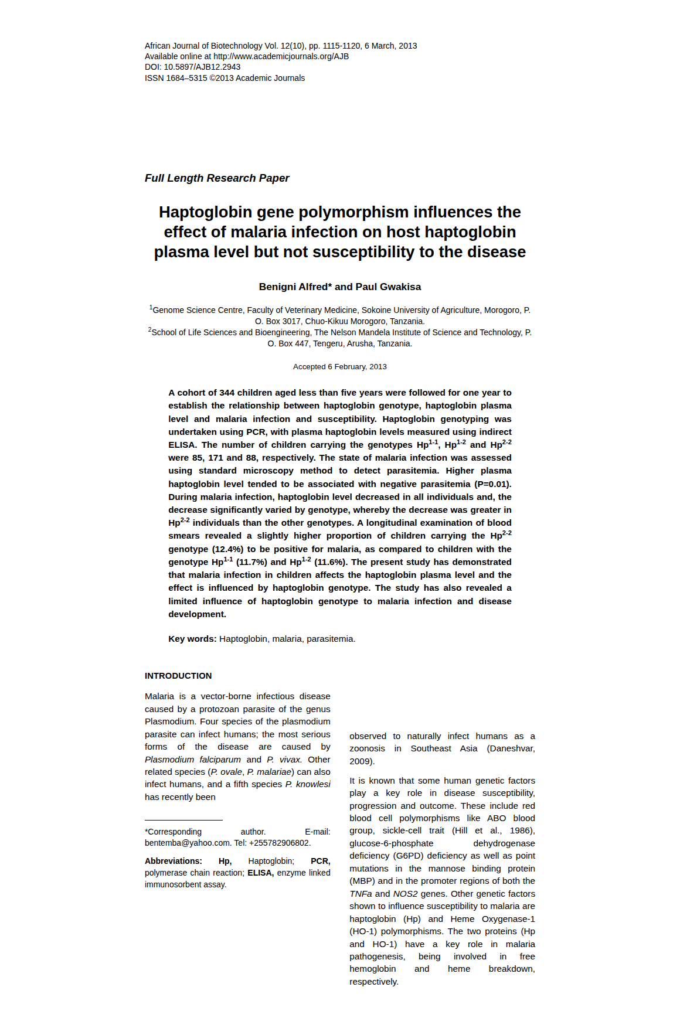African Journal of Biotechnology Vol. 12(10), pp. 1115-1120, 6 March, 2013
Available online at http://www.academicjournals.org/AJB
DOI: 10.5897/AJB12.2943
ISSN 1684–5315 ©2013 Academic Journals
Full Length Research Paper
Haptoglobin gene polymorphism influences the effect of malaria infection on host haptoglobin plasma level but not susceptibility to the disease
Benigni Alfred* and Paul Gwakisa
1Genome Science Centre, Faculty of Veterinary Medicine, Sokoine University of Agriculture, Morogoro, P. O. Box 3017, Chuo-Kikuu Morogoro, Tanzania.
2School of Life Sciences and Bioengineering, The Nelson Mandela Institute of Science and Technology, P. O. Box 447, Tengeru, Arusha, Tanzania.
Accepted 6 February, 2013
A cohort of 344 children aged less than five years were followed for one year to establish the relationship between haptoglobin genotype, haptoglobin plasma level and malaria infection and susceptibility. Haptoglobin genotyping was undertaken using PCR, with plasma haptoglobin levels measured using indirect ELISA. The number of children carrying the genotypes Hp1-1, Hp1-2 and Hp2-2 were 85, 171 and 88, respectively. The state of malaria infection was assessed using standard microscopy method to detect parasitemia. Higher plasma haptoglobin level tended to be associated with negative parasitemia (P=0.01). During malaria infection, haptoglobin level decreased in all individuals and, the decrease significantly varied by genotype, whereby the decrease was greater in Hp2-2 individuals than the other genotypes. A longitudinal examination of blood smears revealed a slightly higher proportion of children carrying the Hp2-2 genotype (12.4%) to be positive for malaria, as compared to children with the genotype Hp1-1 (11.7%) and Hp1-2 (11.6%). The present study has demonstrated that malaria infection in children affects the haptoglobin plasma level and the effect is influenced by haptoglobin genotype. The study has also revealed a limited influence of haptoglobin genotype to malaria infection and disease development.
Key words: Haptoglobin, malaria, parasitemia.
INTRODUCTION
Malaria is a vector-borne infectious disease caused by a protozoan parasite of the genus Plasmodium. Four species of the plasmodium parasite can infect humans; the most serious forms of the disease are caused by Plasmodium falciparum and P. vivax. Other related species (P. ovale, P. malariae) can also infect humans, and a fifth species P. knowlesi has recently been
*Corresponding author. E-mail: bentemba@yahoo.com. Tel: +255782906802.
Abbreviations: Hp, Haptoglobin; PCR, polymerase chain reaction; ELISA, enzyme linked immunosorbent assay.
observed to naturally infect humans as a zoonosis in Southeast Asia (Daneshvar, 2009).
It is known that some human genetic factors play a key role in disease susceptibility, progression and outcome. These include red blood cell polymorphisms like ABO blood group, sickle-cell trait (Hill et al., 1986), glucose-6-phosphate dehydrogenase deficiency (G6PD) deficiency as well as point mutations in the mannose binding protein (MBP) and in the promoter regions of both the TNFa and NOS2 genes. Other genetic factors shown to influence susceptibility to malaria are haptoglobin (Hp) and Heme Oxygenase-1 (HO-1) polymorphisms. The two proteins (Hp and HO-1) have a key role in malaria pathogenesis, being involved in free hemoglobin and heme breakdown, respectively.